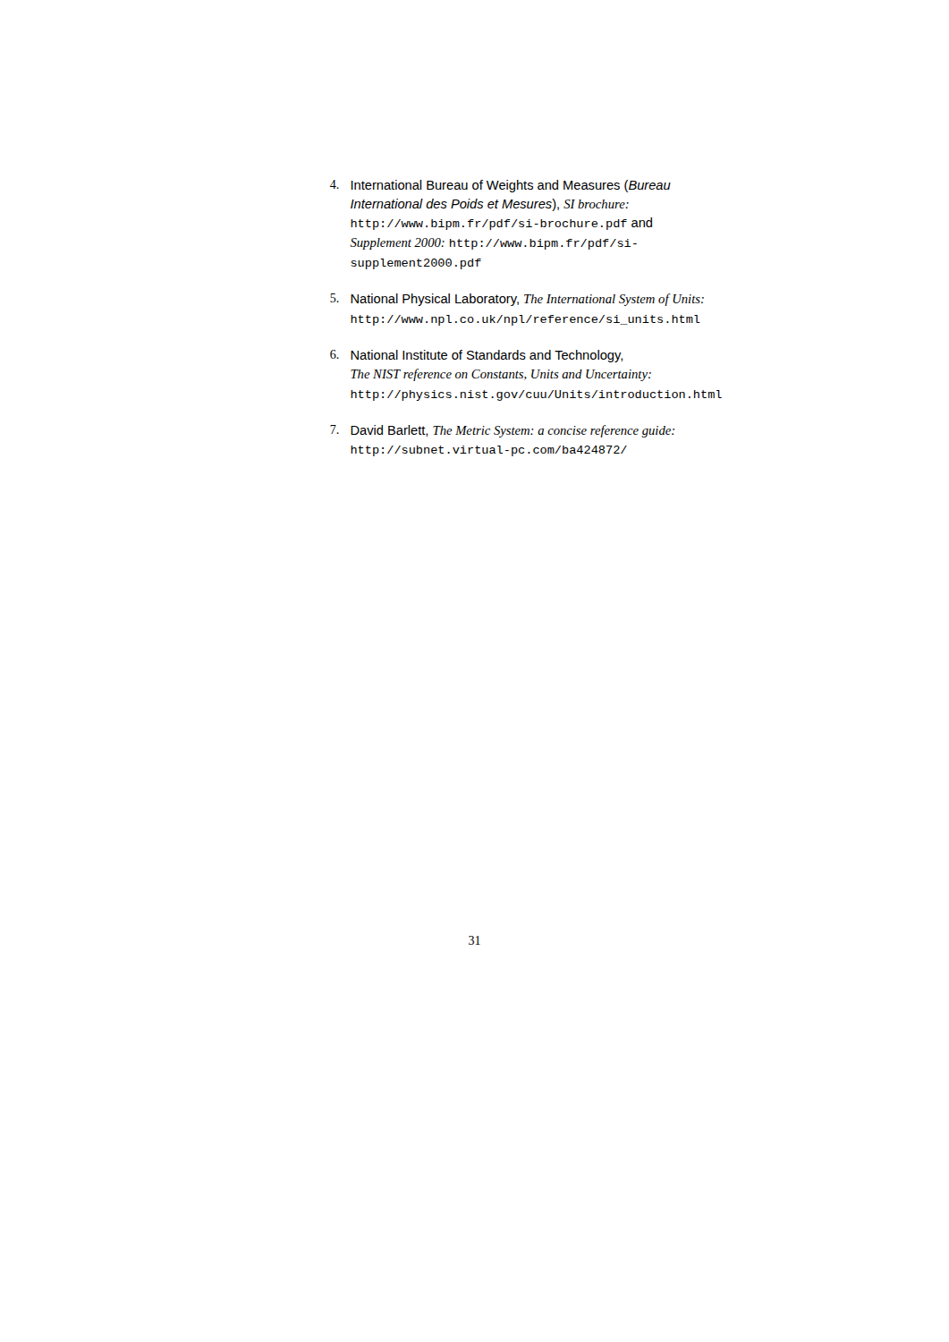4. International Bureau of Weights and Measures (Bureau International des Poids et Mesures), SI brochure: http://www.bipm.fr/pdf/si-brochure.pdf and Supplement 2000: http://www.bipm.fr/pdf/si-supplement2000.pdf
5. National Physical Laboratory, The International System of Units:
http://www.npl.co.uk/npl/reference/si_units.html
6. National Institute of Standards and Technology,
The NIST reference on Constants, Units and Uncertainty:
http://physics.nist.gov/cuu/Units/introduction.html
7. David Barlett, The Metric System: a concise reference guide:
http://subnet.virtual-pc.com/ba424872/
31